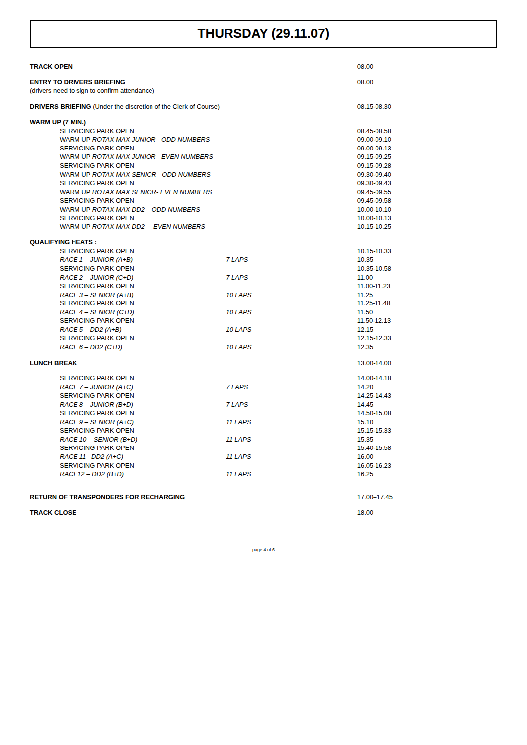THURSDAY (29.11.07)
| TRACK OPEN | | 08.00 |
| ENTRY TO DRIVERS BRIEFING | | 08.00 |
| (drivers need to sign to confirm attendance) | | |
| DRIVERS BRIEFING (Under the discretion of the Clerk of Course) | | 08.15-08.30 |
| WARM UP (7 MIN.) | | |
| SERVICING PARK OPEN | | 08.45-08.58 |
| WARM UP ROTAX MAX JUNIOR - ODD NUMBERS | | 09.00-09.10 |
| SERVICING PARK OPEN | | 09.00-09.13 |
| WARM UP ROTAX MAX JUNIOR - EVEN NUMBERS | | 09.15-09.25 |
| SERVICING PARK OPEN | | 09.15-09.28 |
| WARM UP ROTAX MAX SENIOR - ODD NUMBERS | | 09.30-09.40 |
| SERVICING PARK OPEN | | 09.30-09.43 |
| WARM UP ROTAX MAX SENIOR- EVEN NUMBERS | | 09.45-09.55 |
| SERVICING PARK OPEN | | 09.45-09.58 |
| WARM UP ROTAX MAX DD2 – ODD NUMBERS | | 10.00-10.10 |
| SERVICING PARK OPEN | | 10.00-10.13 |
| WARM UP ROTAX MAX DD2 – EVEN NUMBERS | | 10.15-10.25 |
| QUALIFYING HEATS : | | |
| SERVICING PARK OPEN | | 10.15-10.33 |
| RACE 1 – JUNIOR (A+B) | 7 LAPS | 10.35 |
| SERVICING PARK OPEN | | 10.35-10.58 |
| RACE 2 – JUNIOR (C+D) | 7 LAPS | 11.00 |
| SERVICING PARK OPEN | | 11.00-11.23 |
| RACE 3 – SENIOR (A+B) | 10 LAPS | 11.25 |
| SERVICING PARK OPEN | | 11.25-11.48 |
| RACE 4 – SENIOR (C+D) | 10 LAPS | 11.50 |
| SERVICING PARK OPEN | | 11.50-12.13 |
| RACE 5 – DD2 (A+B) | 10 LAPS | 12.15 |
| SERVICING PARK OPEN | | 12.15-12.33 |
| RACE 6 – DD2 (C+D) | 10 LAPS | 12.35 |
| LUNCH BREAK | | 13.00-14.00 |
| SERVICING PARK OPEN | | 14.00-14.18 |
| RACE 7 – JUNIOR (A+C) | 7 LAPS | 14.20 |
| SERVICING PARK OPEN | | 14.25-14.43 |
| RACE 8 – JUNIOR (B+D) | 7 LAPS | 14.45 |
| SERVICING PARK OPEN | | 14.50-15.08 |
| RACE 9 – SENIOR (A+C) | 11 LAPS | 15.10 |
| SERVICING PARK OPEN | | 15.15-15.33 |
| RACE 10 – SENIOR (B+D) | 11 LAPS | 15.35 |
| SERVICING PARK OPEN | | 15.40-15:58 |
| RACE 11– DD2 (A+C) | 11 LAPS | 16.00 |
| SERVICING PARK OPEN | | 16.05-16.23 |
| RACE12 – DD2 (B+D) | 11 LAPS | 16.25 |
| RETURN OF TRANSPONDERS FOR RECHARGING | | 17.00–17.45 |
| TRACK CLOSE | | 18.00 |
page 4 of 6